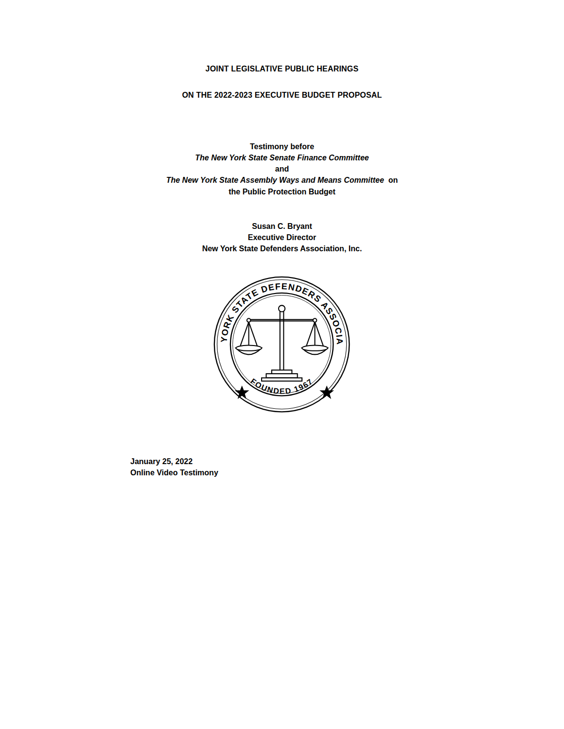JOINT LEGISLATIVE PUBLIC HEARINGS
ON THE 2022-2023 EXECUTIVE BUDGET PROPOSAL
Testimony before
The New York State Senate Finance Committee
and
The New York State Assembly Ways and Means Committee on
the Public Protection Budget
Susan C. Bryant
Executive Director
New York State Defenders Association, Inc.
NEW YORK STATE DEFENDERS ASSOCIATION FOUNDED 1967
January 25, 2022
Online Video Testimony